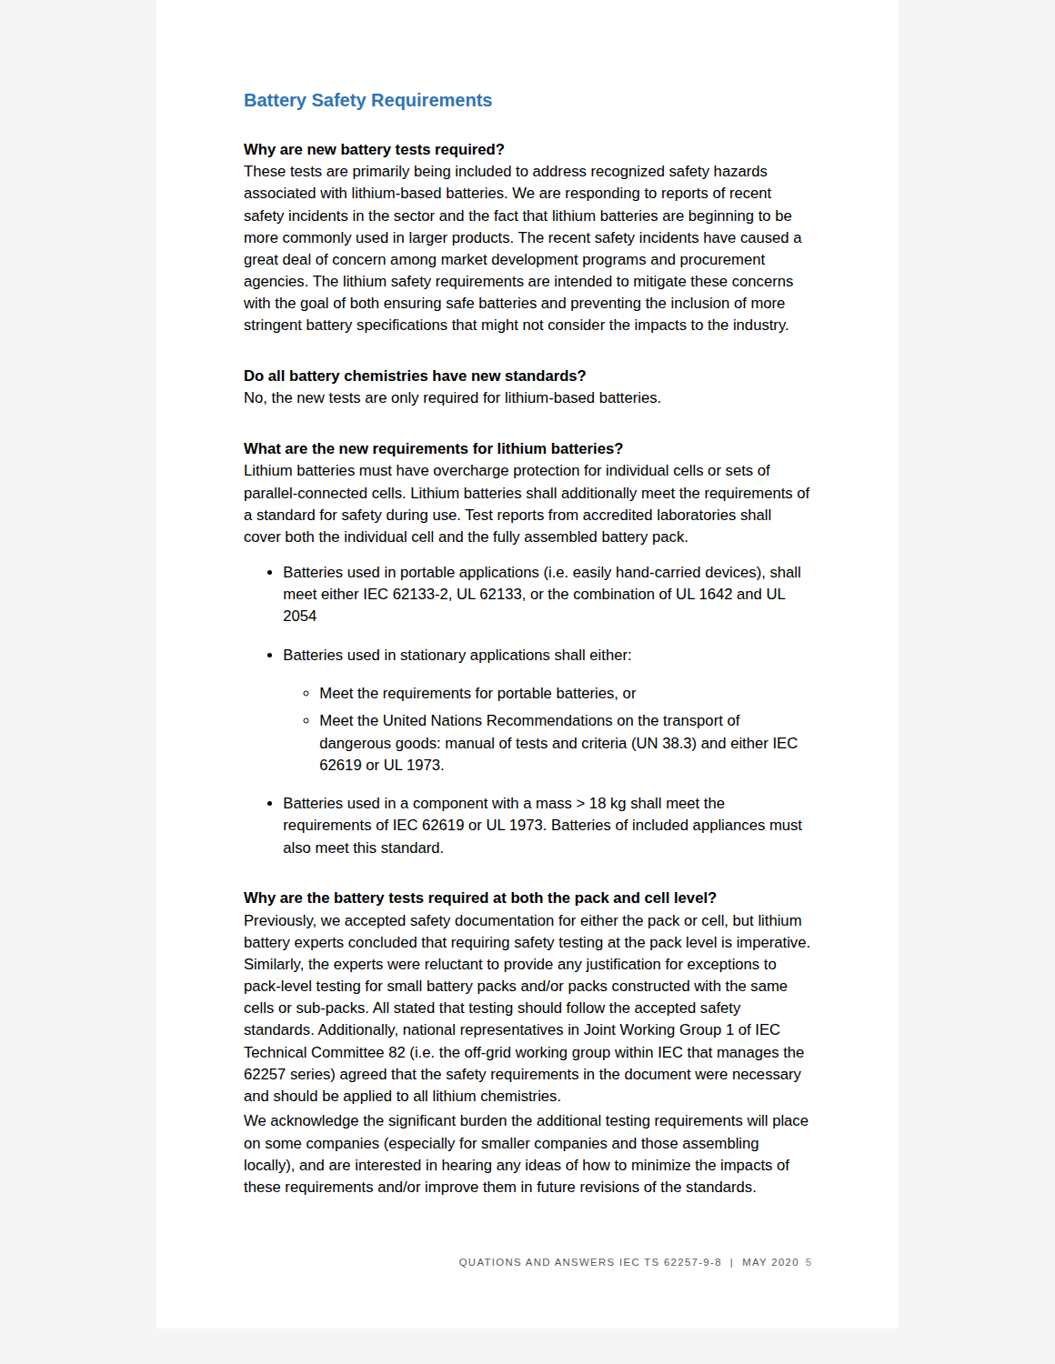Battery Safety Requirements
Why are new battery tests required?
These tests are primarily being included to address recognized safety hazards associated with lithium-based batteries. We are responding to reports of recent safety incidents in the sector and the fact that lithium batteries are beginning to be more commonly used in larger products. The recent safety incidents have caused a great deal of concern among market development programs and procurement agencies. The lithium safety requirements are intended to mitigate these concerns with the goal of both ensuring safe batteries and preventing the inclusion of more stringent battery specifications that might not consider the impacts to the industry.
Do all battery chemistries have new standards?
No, the new tests are only required for lithium-based batteries.
What are the new requirements for lithium batteries?
Lithium batteries must have overcharge protection for individual cells or sets of parallel-connected cells. Lithium batteries shall additionally meet the requirements of a standard for safety during use. Test reports from accredited laboratories shall cover both the individual cell and the fully assembled battery pack.
Batteries used in portable applications (i.e. easily hand-carried devices), shall meet either IEC 62133-2, UL 62133, or the combination of UL 1642 and UL 2054
Batteries used in stationary applications shall either:
Meet the requirements for portable batteries, or
Meet the United Nations Recommendations on the transport of dangerous goods: manual of tests and criteria (UN 38.3) and either IEC 62619 or UL 1973.
Batteries used in a component with a mass > 18 kg shall meet the requirements of IEC 62619 or UL 1973. Batteries of included appliances must also meet this standard.
Why are the battery tests required at both the pack and cell level?
Previously, we accepted safety documentation for either the pack or cell, but lithium battery experts concluded that requiring safety testing at the pack level is imperative. Similarly, the experts were reluctant to provide any justification for exceptions to pack-level testing for small battery packs and/or packs constructed with the same cells or sub-packs. All stated that testing should follow the accepted safety standards. Additionally, national representatives in Joint Working Group 1 of IEC Technical Committee 82 (i.e. the off-grid working group within IEC that manages the 62257 series) agreed that the safety requirements in the document were necessary and should be applied to all lithium chemistries.
We acknowledge the significant burden the additional testing requirements will place on some companies (especially for smaller companies and those assembling locally), and are interested in hearing any ideas of how to minimize the impacts of these requirements and/or improve them in future revisions of the standards.
QUATIONS AND ANSWERS IEC TS 62257-9-8 | MAY 20205